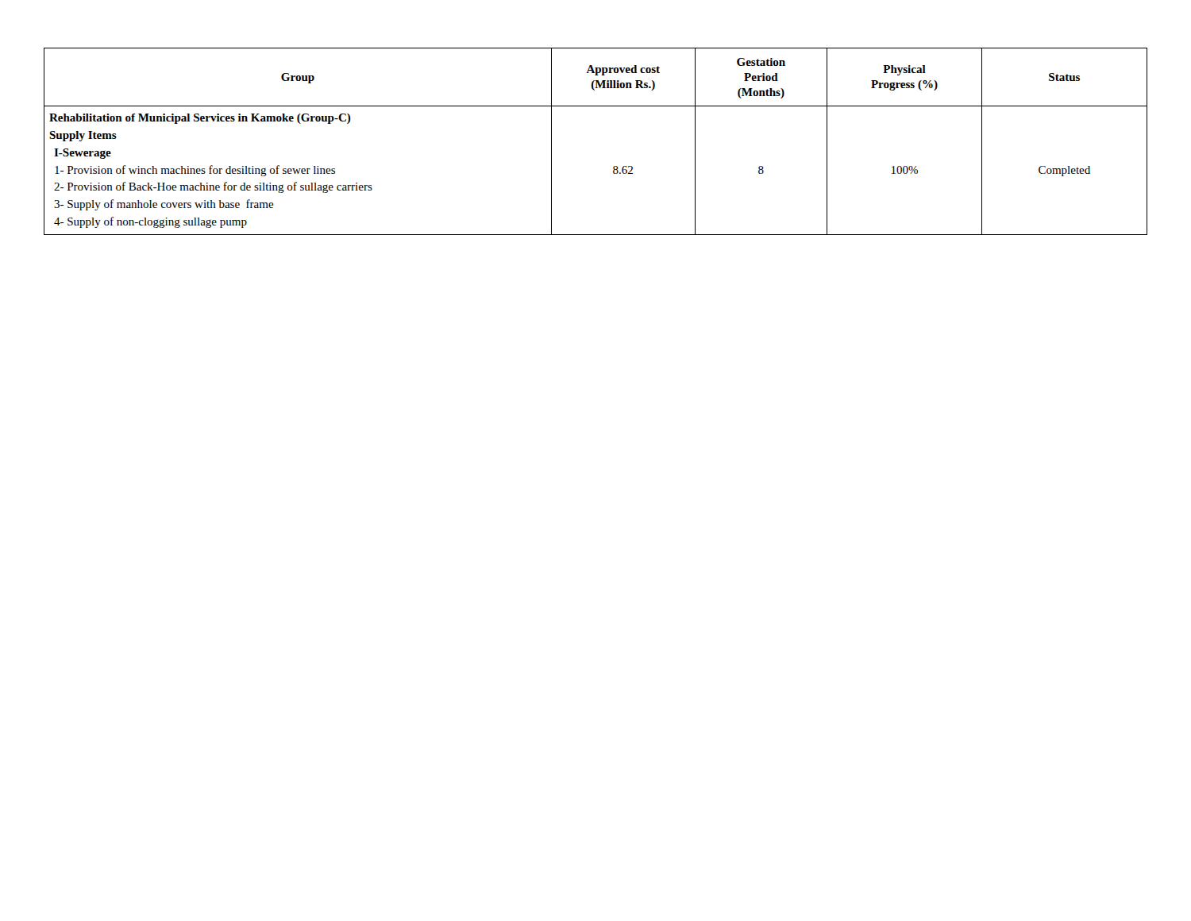| Group | Approved cost (Million Rs.) | Gestation Period (Months) | Physical Progress (%) | Status |
| --- | --- | --- | --- | --- |
| Rehabilitation of Municipal Services in Kamoke (Group-C) Supply Items I-Sewerage 1- Provision of winch machines for desilting of sewer lines 2- Provision of Back-Hoe machine for de silting of sullage carriers 3- Supply of manhole covers with base frame 4- Supply of non-clogging sullage pump | 8.62 | 8 | 100% | Completed |